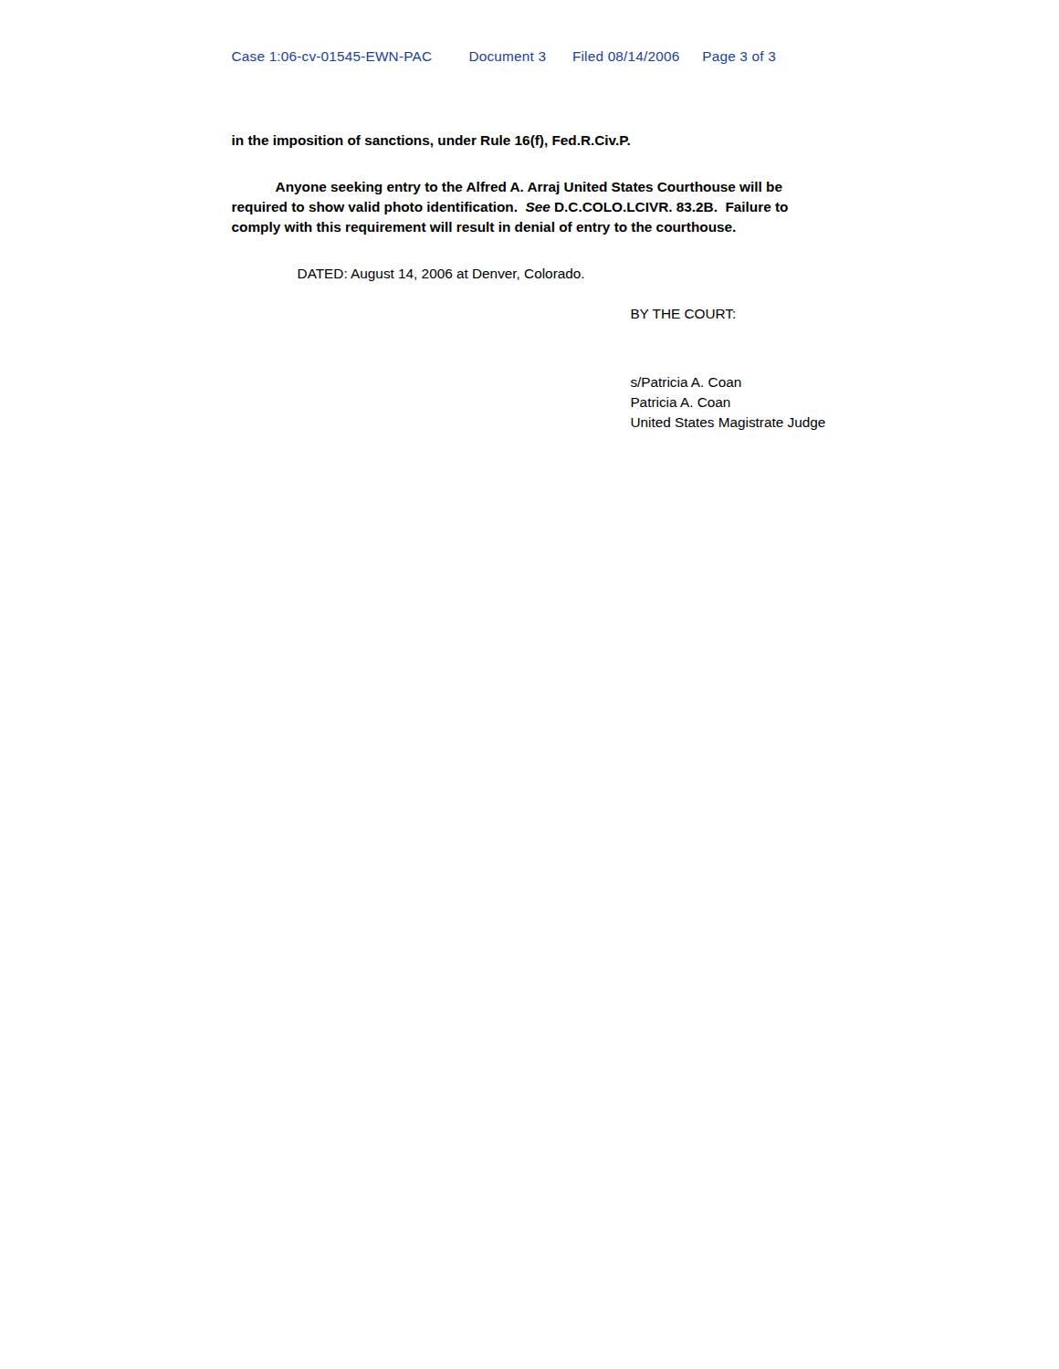Case 1:06-cv-01545-EWN-PAC Document 3 Filed 08/14/2006 Page 3 of 3
in the imposition of sanctions, under Rule 16(f), Fed.R.Civ.P.
Anyone seeking entry to the Alfred A. Arraj United States Courthouse will be required to show valid photo identification. See D.C.COLO.LCIVR. 83.2B. Failure to comply with this requirement will result in denial of entry to the courthouse.
DATED: August 14, 2006 at Denver, Colorado.
BY THE COURT:
s/Patricia A. Coan
Patricia A. Coan
United States Magistrate Judge